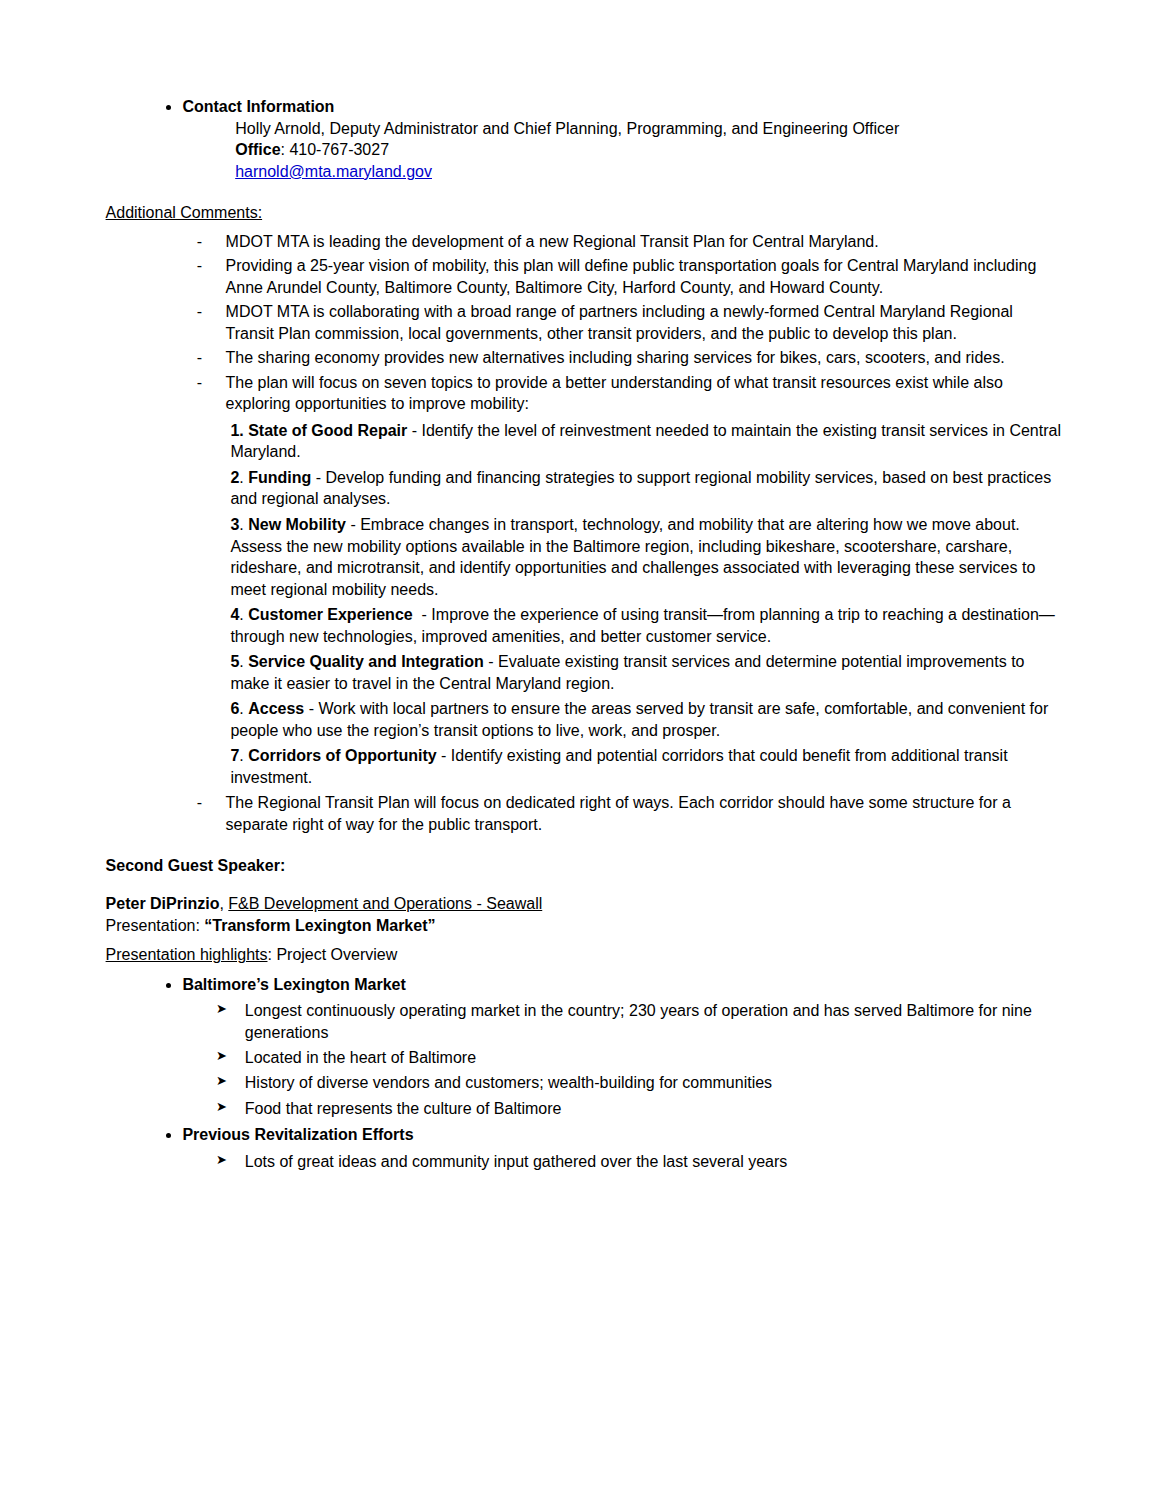Contact Information
Holly Arnold, Deputy Administrator and Chief Planning, Programming, and Engineering Officer
Office: 410-767-3027
harnold@mta.maryland.gov
Additional Comments:
MDOT MTA is leading the development of a new Regional Transit Plan for Central Maryland.
Providing a 25-year vision of mobility, this plan will define public transportation goals for Central Maryland including Anne Arundel County, Baltimore County, Baltimore City, Harford County, and Howard County.
MDOT MTA is collaborating with a broad range of partners including a newly-formed Central Maryland Regional Transit Plan commission, local governments, other transit providers, and the public to develop this plan.
The sharing economy provides new alternatives including sharing services for bikes, cars, scooters, and rides.
The plan will focus on seven topics to provide a better understanding of what transit resources exist while also exploring opportunities to improve mobility:
1. State of Good Repair - Identify the level of reinvestment needed to maintain the existing transit services in Central Maryland.
2. Funding - Develop funding and financing strategies to support regional mobility services, based on best practices and regional analyses.
3. New Mobility - Embrace changes in transport, technology, and mobility that are altering how we move about. Assess the new mobility options available in the Baltimore region, including bikeshare, scootershare, carshare, rideshare, and microtransit, and identify opportunities and challenges associated with leveraging these services to meet regional mobility needs.
4. Customer Experience - Improve the experience of using transit—from planning a trip to reaching a destination—through new technologies, improved amenities, and better customer service.
5. Service Quality and Integration - Evaluate existing transit services and determine potential improvements to make it easier to travel in the Central Maryland region.
6. Access - Work with local partners to ensure the areas served by transit are safe, comfortable, and convenient for people who use the region’s transit options to live, work, and prosper.
7. Corridors of Opportunity - Identify existing and potential corridors that could benefit from additional transit investment.
The Regional Transit Plan will focus on dedicated right of ways. Each corridor should have some structure for a separate right of way for the public transport.
Second Guest Speaker:
Peter DiPrinzio, F&B Development and Operations - Seawall
Presentation: “Transform Lexington Market”
Presentation highlights: Project Overview
Baltimore’s Lexington Market
Longest continuously operating market in the country; 230 years of operation and has served Baltimore for nine generations
Located in the heart of Baltimore
History of diverse vendors and customers; wealth-building for communities
Food that represents the culture of Baltimore
Previous Revitalization Efforts
Lots of great ideas and community input gathered over the last several years